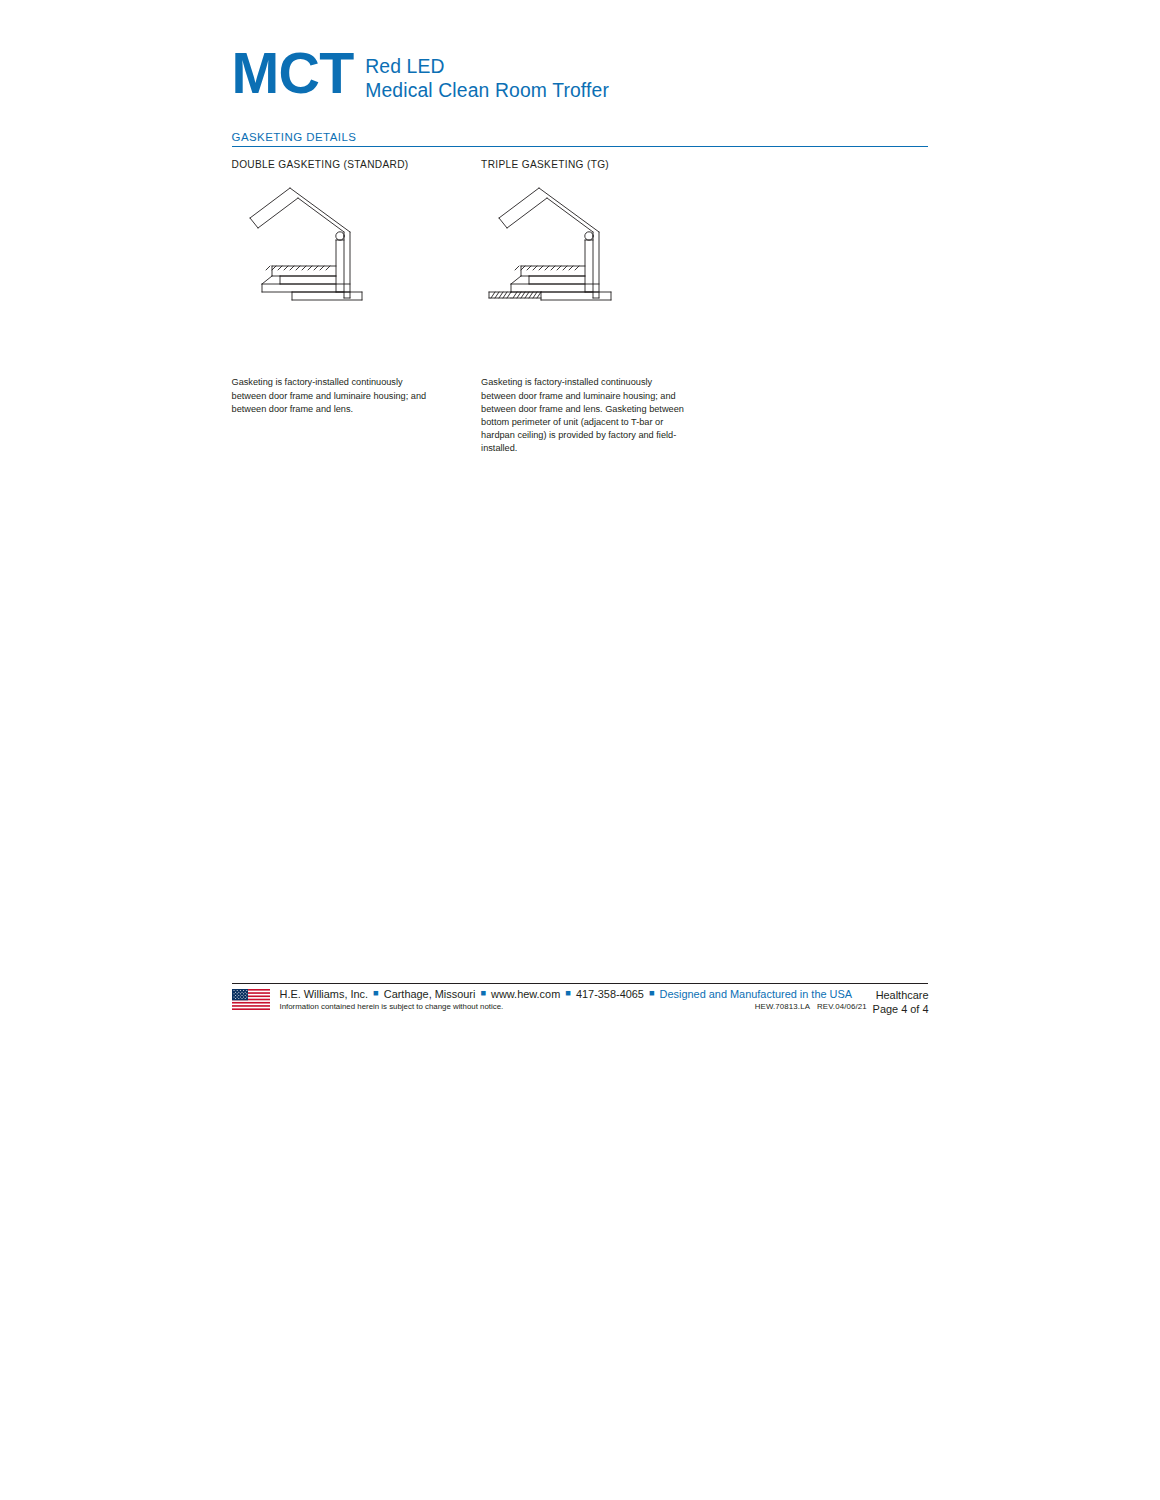MCT
Red LED
Medical Clean Room Troffer
GASKETING DETAILS
Double Gasketing (Standard)
Gasketing is factory-installed continuously between door frame and luminaire housing; and between door frame and lens.
Triple Gasketing (TG)
Gasketing is factory-installed continuously between door frame and luminaire housing; and between door frame and lens. Gasketing between bottom perimeter of unit (adjacent to T-bar or hardpan ceiling) is provided by factory and field-installed.
H.E. Williams, Inc.■Carthage, Missouri■www.hew.com■417-358-4065■Designed and Manufactured in the USA
Information contained herein is subject to change without notice.HEW.70813.LA REV.04/06/21
Healthcare
Page 4 of 4